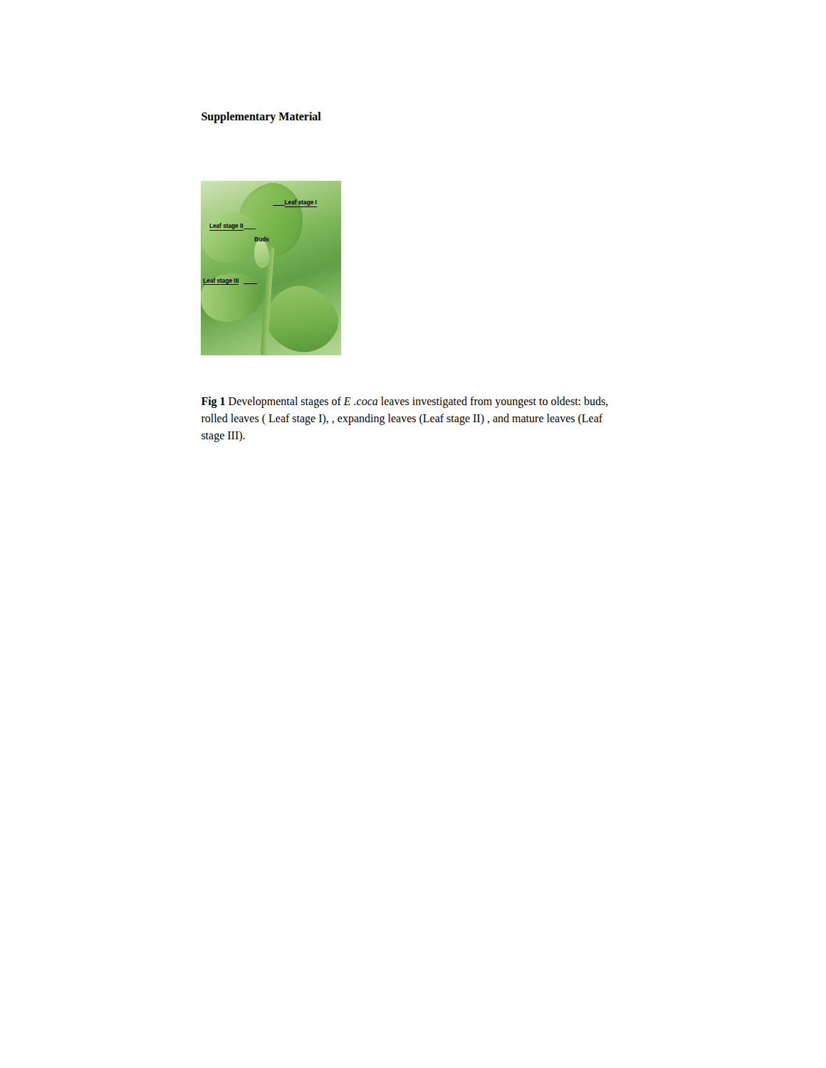Supplementary Material
Leaf stage I Leaf stage II Buds Leaf stage III
Fig 1 Developmental stages of E .coca leaves investigated from youngest to oldest: buds, rolled leaves ( Leaf stage I), , expanding leaves (Leaf stage II) , and mature leaves (Leaf stage III).